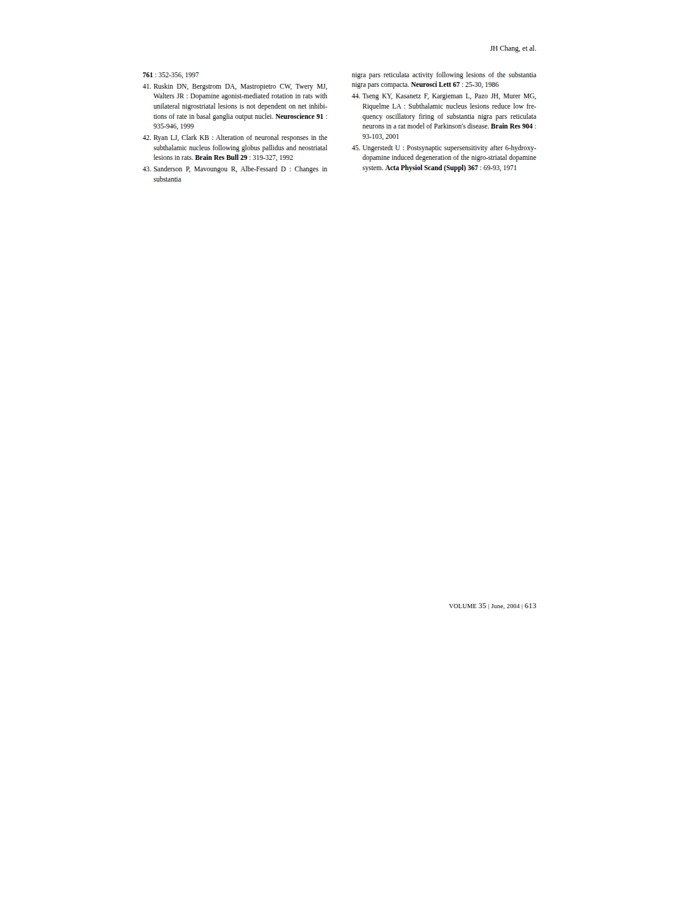JH Chang, et al.
761 : 352-356, 1997
41. Ruskin DN, Bergstrom DA, Mastropietro CW, Twery MJ, Walters JR : Dopamine agonist-mediated rotation in rats with unilateral nigrostriatal lesions is not dependent on net inhibitions of rate in basal ganglia output nuclei. Neuroscience 91 : 935-946, 1999
42. Ryan LJ, Clark KB : Alteration of neuronal responses in the subthalamic nucleus following globus pallidus and neostriatal lesions in rats. Brain Res Bull 29 : 319-327, 1992
43. Sanderson P, Mavoungou R, Albe-Fessard D : Changes in substantia
nigra pars reticulata activity following lesions of the substantia nigra pars compacta. Neurosci Lett 67 : 25-30, 1986
44. Tseng KY, Kasanetz F, Kargieman L, Pazo JH, Murer MG, Riquelme LA : Subthalamic nucleus lesions reduce low frequency oscillatory firing of substantia nigra pars reticulata neurons in a rat model of Parkinson's disease. Brain Res 904 : 93-103, 2001
45. Ungerstedt U : Postsynaptic supersensitivity after 6-hydroxydopamine induced degeneration of the nigro-striatal dopamine system. Acta Physiol Scand (Suppl) 367 : 69-93, 1971
VOLUME 35 | June, 2004 | 613